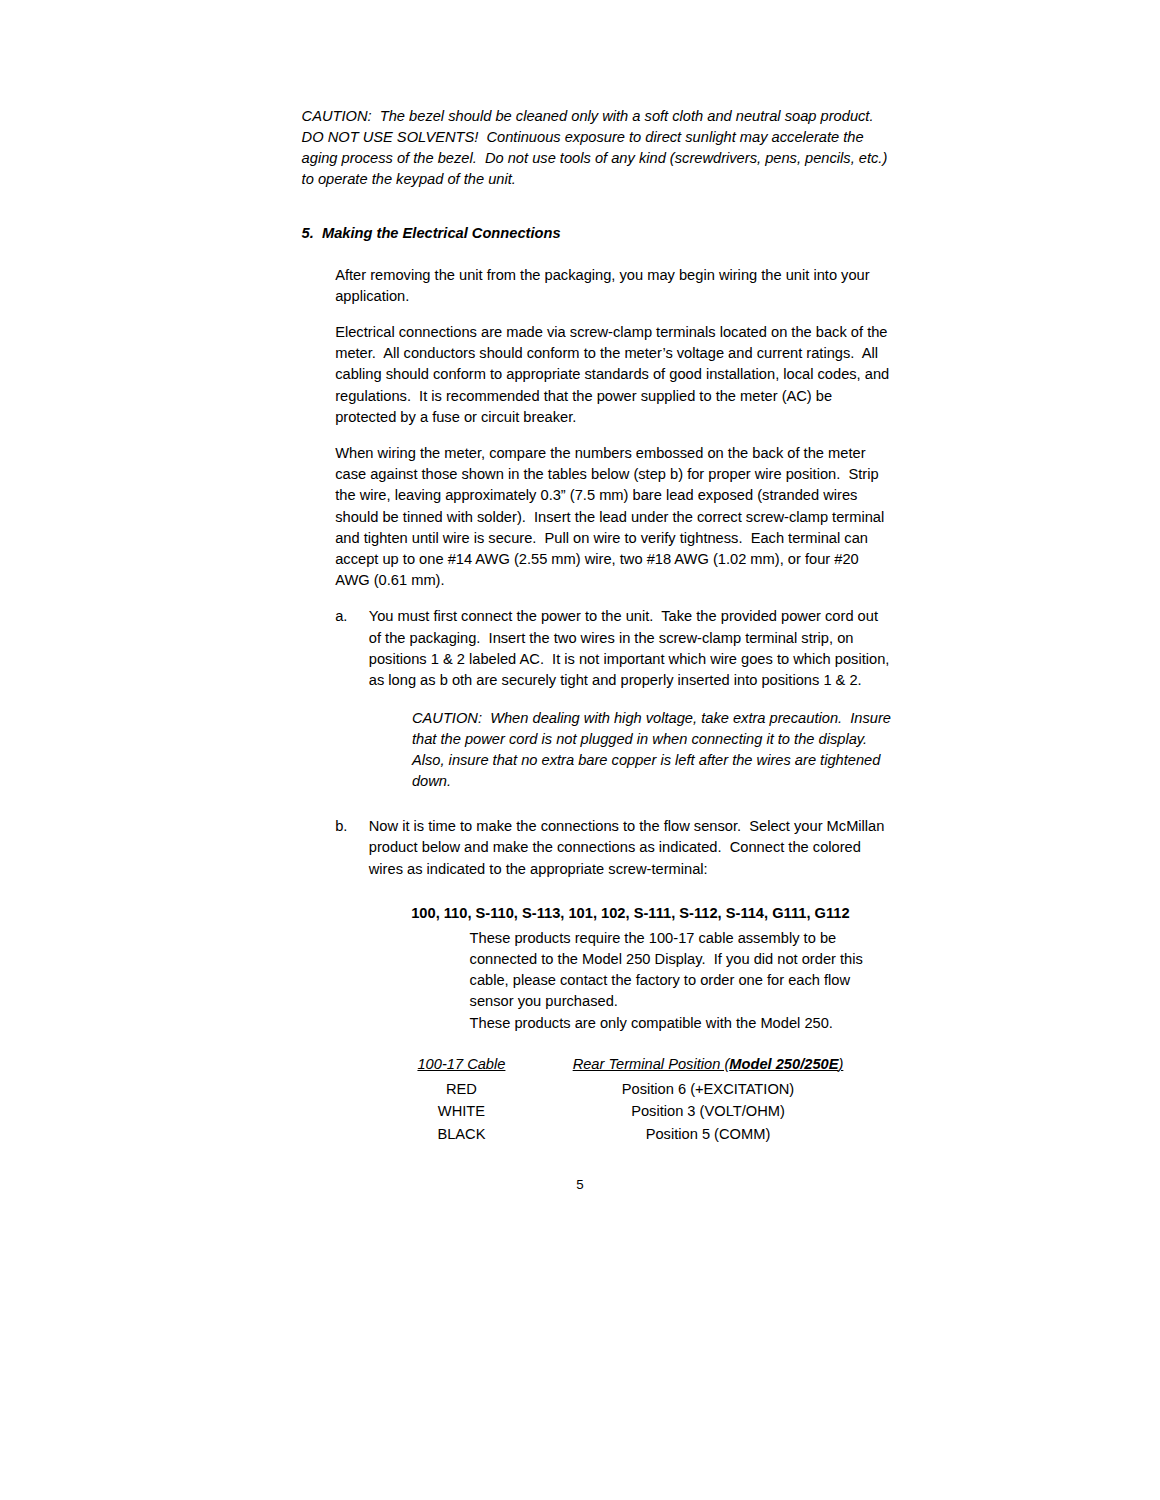CAUTION: The bezel should be cleaned only with a soft cloth and neutral soap product. DO NOT USE SOLVENTS! Continuous exposure to direct sunlight may accelerate the aging process of the bezel. Do not use tools of any kind (screwdrivers, pens, pencils, etc.) to operate the keypad of the unit.
5. Making the Electrical Connections
After removing the unit from the packaging, you may begin wiring the unit into your application.
Electrical connections are made via screw-clamp terminals located on the back of the meter. All conductors should conform to the meter’s voltage and current ratings. All cabling should conform to appropriate standards of good installation, local codes, and regulations. It is recommended that the power supplied to the meter (AC) be protected by a fuse or circuit breaker.
When wiring the meter, compare the numbers embossed on the back of the meter case against those shown in the tables below (step b) for proper wire position. Strip the wire, leaving approximately 0.3” (7.5 mm) bare lead exposed (stranded wires should be tinned with solder). Insert the lead under the correct screw-clamp terminal and tighten until wire is secure. Pull on wire to verify tightness. Each terminal can accept up to one #14 AWG (2.55 mm) wire, two #18 AWG (1.02 mm), or four #20 AWG (0.61 mm).
a. You must first connect the power to the unit. Take the provided power cord out of the packaging. Insert the two wires in the screw-clamp terminal strip, on positions 1 & 2 labeled AC. It is not important which wire goes to which position, as long as b oth are securely tight and properly inserted into positions 1 & 2.
CAUTION: When dealing with high voltage, take extra precaution. Insure that the power cord is not plugged in when connecting it to the display. Also, insure that no extra bare copper is left after the wires are tightened down.
b. Now it is time to make the connections to the flow sensor. Select your McMillan product below and make the connections as indicated. Connect the colored wires as indicated to the appropriate screw-terminal:
100, 110, S-110, S-113, 101, 102, S-111, S-112, S-114, G111, G112
These products require the 100-17 cable assembly to be connected to the Model 250 Display. If you did not order this cable, please contact the factory to order one for each flow sensor you purchased.
These products are only compatible with the Model 250.
| 100-17 Cable | Rear Terminal Position ( Model 250/250E ) |
| --- | --- |
| RED | Position 6 (+EXCITATION) |
| WHITE | Position 3 (VOLT/OHM) |
| BLACK | Position 5 (COMM) |
5